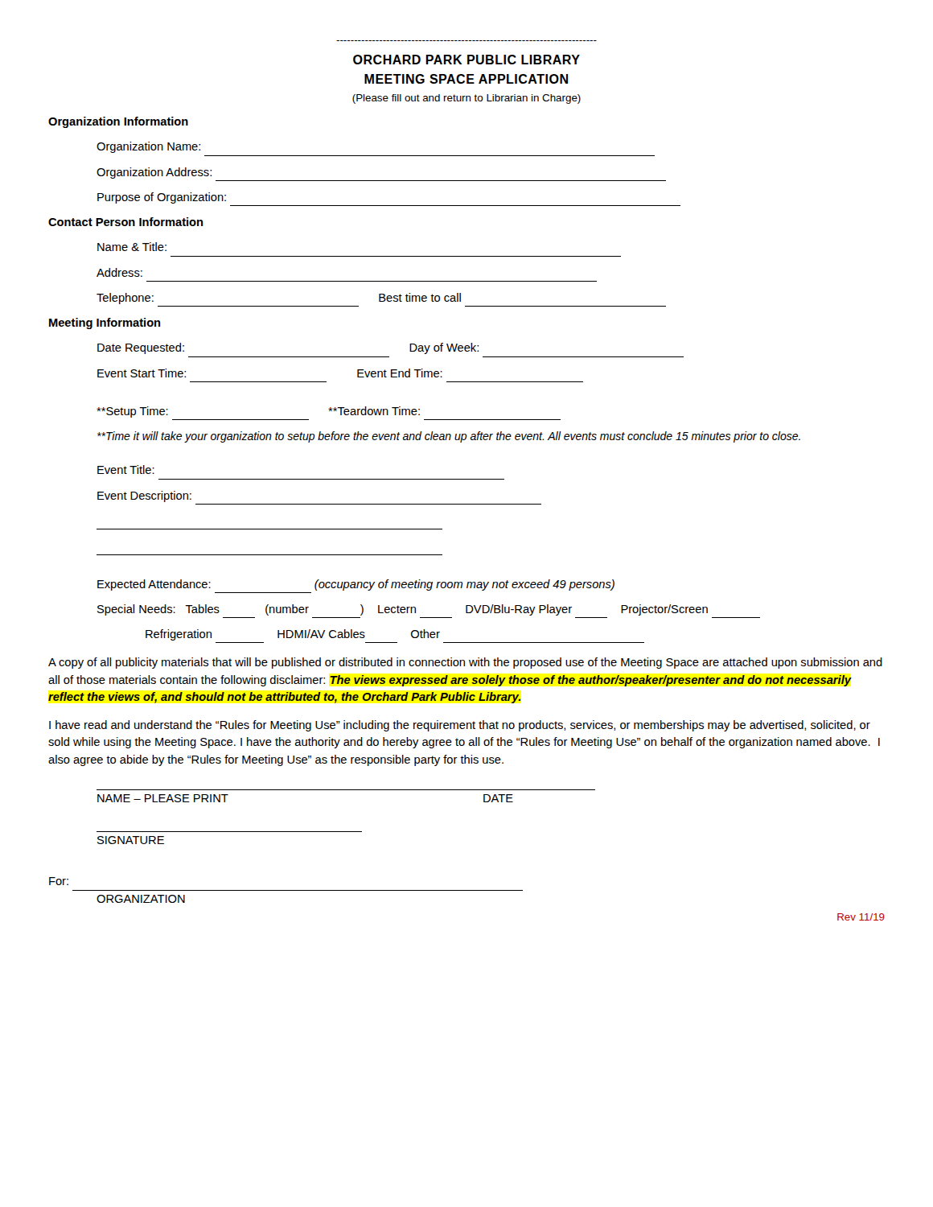-------------------------------------------------------------------------
ORCHARD PARK PUBLIC LIBRARY
MEETING SPACE APPLICATION
(Please fill out and return to Librarian in Charge)
Organization Information
Organization Name:
Organization Address:
Purpose of Organization:
Contact Person Information
Name & Title:
Address:
Telephone: Best time to call
Meeting Information
Date Requested: Day of Week:
Event Start Time: Event End Time:
**Setup Time: **Teardown Time:
**Time it will take your organization to setup before the event and clean up after the event. All events must conclude 15 minutes prior to close.
Event Title:
Event Description:
Expected Attendance: (occupancy of meeting room may not exceed 49 persons)
Special Needs: Tables (number ) Lectern DVD/Blu-Ray Player Projector/Screen
Refrigeration HDMI/AV Cables Other
A copy of all publicity materials that will be published or distributed in connection with the proposed use of the Meeting Space are attached upon submission and all of those materials contain the following disclaimer: The views expressed are solely those of the author/speaker/presenter and do not necessarily reflect the views of, and should not be attributed to, the Orchard Park Public Library.
I have read and understand the “Rules for Meeting Use” including the requirement that no products, services, or memberships may be advertised, solicited, or sold while using the Meeting Space. I have the authority and do hereby agree to all of the “Rules for Meeting Use” on behalf of the organization named above. I also agree to abide by the “Rules for Meeting Use” as the responsible party for this use.
NAME – PLEASE PRINT DATE
SIGNATURE
For:
ORGANIZATION
Rev 11/19